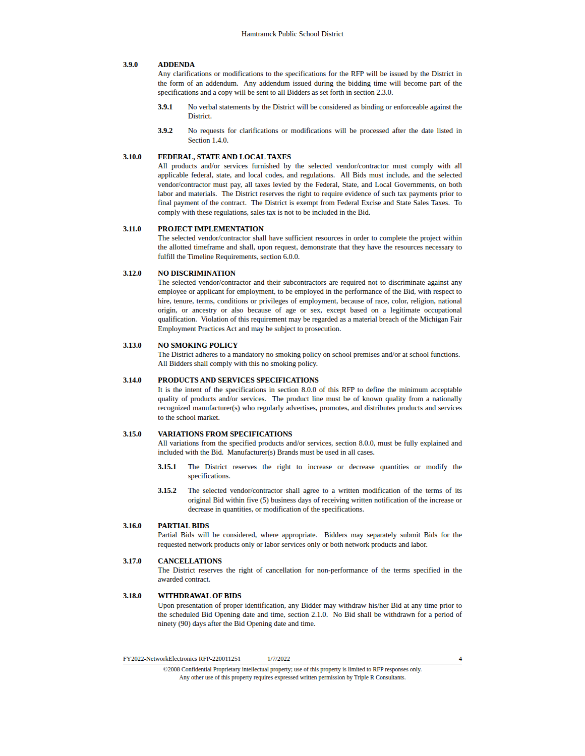Hamtramck Public School District
3.9.0
Addenda
Any clarifications or modifications to the specifications for the RFP will be issued by the District in the form of an addendum. Any addendum issued during the bidding time will become part of the specifications and a copy will be sent to all Bidders as set forth in section 2.3.0.
3.9.1
No verbal statements by the District will be considered as binding or enforceable against the District.
3.9.2
No requests for clarifications or modifications will be processed after the date listed in Section 1.4.0.
3.10.0
Federal, State and Local Taxes
All products and/or services furnished by the selected vendor/contractor must comply with all applicable federal, state, and local codes, and regulations. All Bids must include, and the selected vendor/contractor must pay, all taxes levied by the Federal, State, and Local Governments, on both labor and materials. The District reserves the right to require evidence of such tax payments prior to final payment of the contract. The District is exempt from Federal Excise and State Sales Taxes. To comply with these regulations, sales tax is not to be included in the Bid.
3.11.0
Project Implementation
The selected vendor/contractor shall have sufficient resources in order to complete the project within the allotted timeframe and shall, upon request, demonstrate that they have the resources necessary to fulfill the Timeline Requirements, section 6.0.0.
3.12.0
No Discrimination
The selected vendor/contractor and their subcontractors are required not to discriminate against any employee or applicant for employment, to be employed in the performance of the Bid, with respect to hire, tenure, terms, conditions or privileges of employment, because of race, color, religion, national origin, or ancestry or also because of age or sex, except based on a legitimate occupational qualification. Violation of this requirement may be regarded as a material breach of the Michigan Fair Employment Practices Act and may be subject to prosecution.
3.13.0
No Smoking Policy
The District adheres to a mandatory no smoking policy on school premises and/or at school functions. All Bidders shall comply with this no smoking policy.
3.14.0
Products and Services Specifications
It is the intent of the specifications in section 8.0.0 of this RFP to define the minimum acceptable quality of products and/or services. The product line must be of known quality from a nationally recognized manufacturer(s) who regularly advertises, promotes, and distributes products and services to the school market.
3.15.0
Variations from Specifications
All variations from the specified products and/or services, section 8.0.0, must be fully explained and included with the Bid. Manufacturer(s) Brands must be used in all cases.
3.15.1
The District reserves the right to increase or decrease quantities or modify the specifications.
3.15.2
The selected vendor/contractor shall agree to a written modification of the terms of its original Bid within five (5) business days of receiving written notification of the increase or decrease in quantities, or modification of the specifications.
3.16.0
Partial Bids
Partial Bids will be considered, where appropriate. Bidders may separately submit Bids for the requested network products only or labor services only or both network products and labor.
3.17.0
Cancellations
The District reserves the right of cancellation for non-performance of the terms specified in the awarded contract.
3.18.0
Withdrawal of Bids
Upon presentation of proper identification, any Bidder may withdraw his/her Bid at any time prior to the scheduled Bid Opening date and time, section 2.1.0. No Bid shall be withdrawn for a period of ninety (90) days after the Bid Opening date and time.
FY2022-NetworkElectronics RFP-220011251 1/7/2022 4
©2008 Confidential Proprietary intellectual property; use of this property is limited to RFP responses only.
Any other use of this property requires expressed written permission by Triple R Consultants.